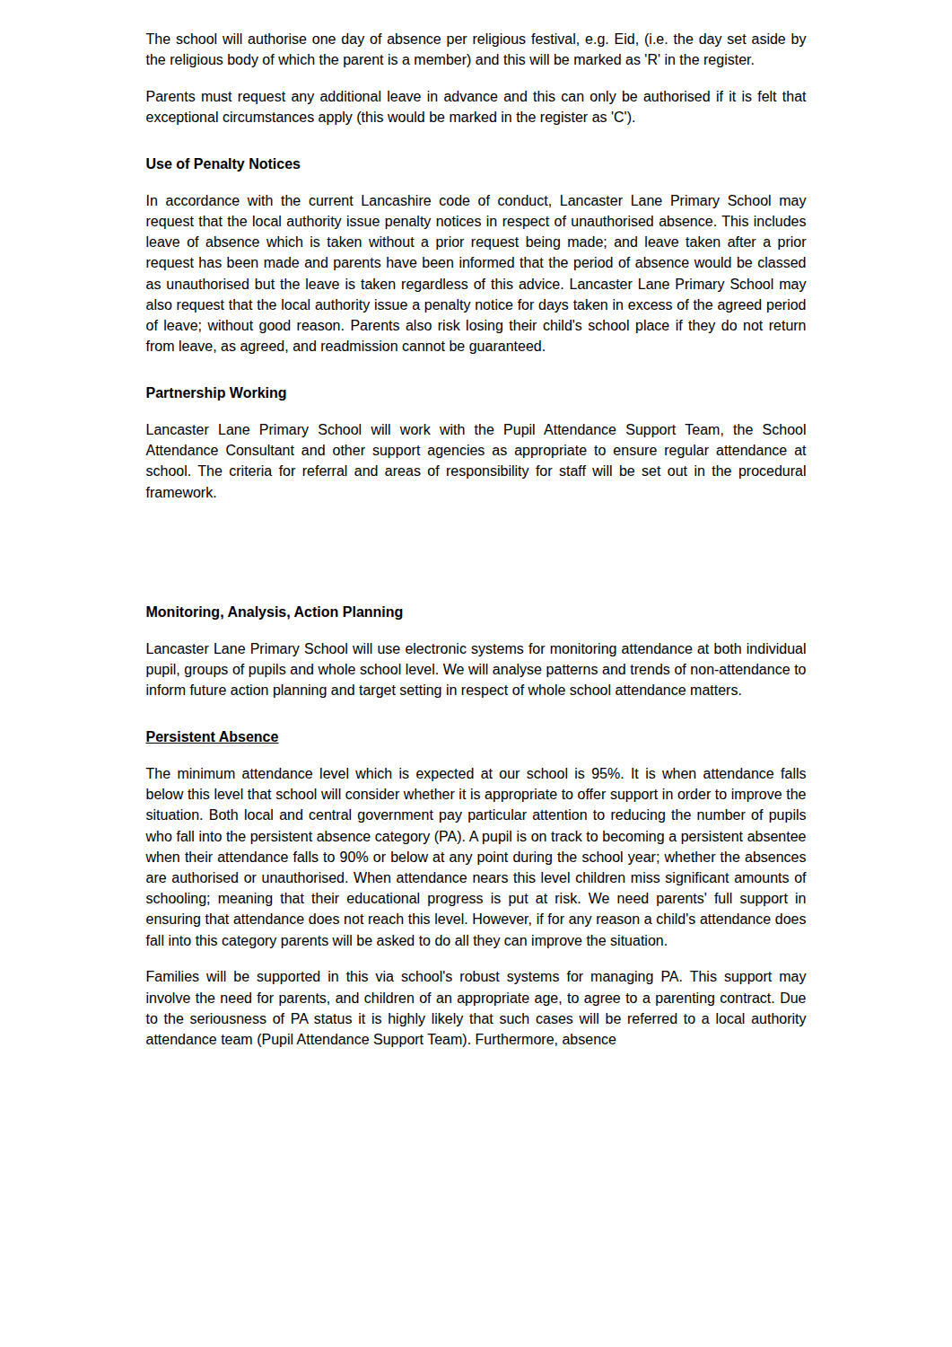The school will authorise one day of absence per religious festival, e.g. Eid, (i.e. the day set aside by the religious body of which the parent is a member) and this will be marked as 'R' in the register.
Parents must request any additional leave in advance and this can only be authorised if it is felt that exceptional circumstances apply (this would be marked in the register as 'C').
Use of Penalty Notices
In accordance with the current Lancashire code of conduct, Lancaster Lane Primary School may request that the local authority issue penalty notices in respect of unauthorised absence. This includes leave of absence which is taken without a prior request being made; and leave taken after a prior request has been made and parents have been informed that the period of absence would be classed as unauthorised but the leave is taken regardless of this advice. Lancaster Lane Primary School may also request that the local authority issue a penalty notice for days taken in excess of the agreed period of leave; without good reason. Parents also risk losing their child's school place if they do not return from leave, as agreed, and readmission cannot be guaranteed.
Partnership Working
Lancaster Lane Primary School will work with the Pupil Attendance Support Team, the School Attendance Consultant and other support agencies as appropriate to ensure regular attendance at school. The criteria for referral and areas of responsibility for staff will be set out in the procedural framework.
Monitoring, Analysis, Action Planning
Lancaster Lane Primary School will use electronic systems for monitoring attendance at both individual pupil, groups of pupils and whole school level. We will analyse patterns and trends of non-attendance to inform future action planning and target setting in respect of whole school attendance matters.
Persistent Absence
The minimum attendance level which is expected at our school is 95%. It is when attendance falls below this level that school will consider whether it is appropriate to offer support in order to improve the situation. Both local and central government pay particular attention to reducing the number of pupils who fall into the persistent absence category (PA). A pupil is on track to becoming a persistent absentee when their attendance falls to 90% or below at any point during the school year; whether the absences are authorised or unauthorised. When attendance nears this level children miss significant amounts of schooling; meaning that their educational progress is put at risk. We need parents' full support in ensuring that attendance does not reach this level. However, if for any reason a child's attendance does fall into this category parents will be asked to do all they can improve the situation.
Families will be supported in this via school's robust systems for managing PA. This support may involve the need for parents, and children of an appropriate age, to agree to a parenting contract. Due to the seriousness of PA status it is highly likely that such cases will be referred to a local authority attendance team (Pupil Attendance Support Team). Furthermore, absence